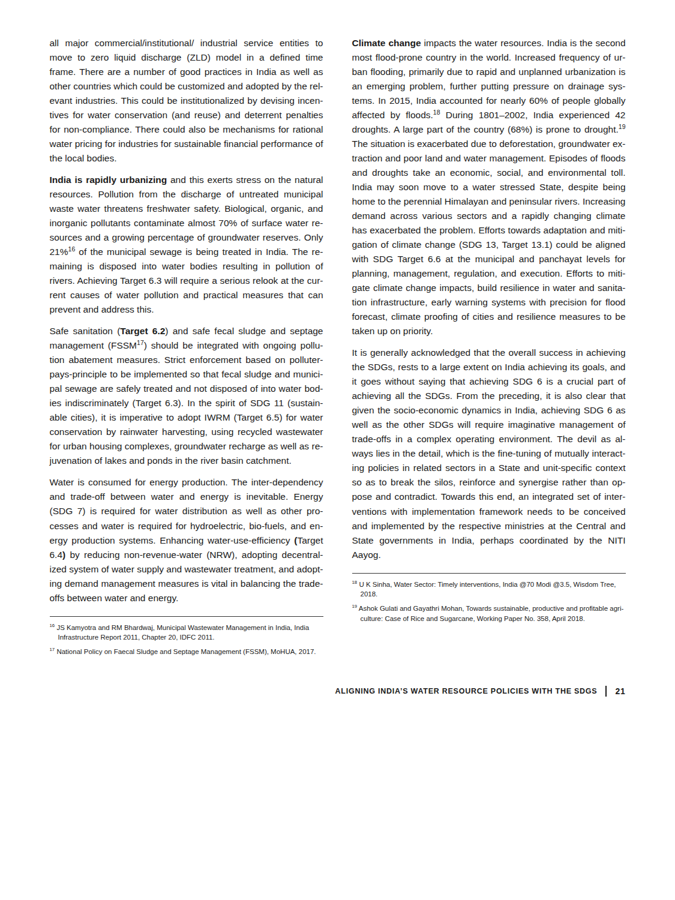all major commercial/institutional/ industrial service entities to move to zero liquid discharge (ZLD) model in a defined time frame. There are a number of good practices in India as well as other countries which could be customized and adopted by the relevant industries. This could be institutionalized by devising incentives for water conservation (and reuse) and deterrent penalties for non-compliance. There could also be mechanisms for rational water pricing for industries for sustainable financial performance of the local bodies.
India is rapidly urbanizing and this exerts stress on the natural resources. Pollution from the discharge of untreated municipal waste water threatens freshwater safety. Biological, organic, and inorganic pollutants contaminate almost 70% of surface water resources and a growing percentage of groundwater reserves. Only 21%16 of the municipal sewage is being treated in India. The remaining is disposed into water bodies resulting in pollution of rivers. Achieving Target 6.3 will require a serious relook at the current causes of water pollution and practical measures that can prevent and address this.
Safe sanitation (Target 6.2) and safe fecal sludge and septage management (FSSM17) should be integrated with ongoing pollution abatement measures. Strict enforcement based on polluter-pays-principle to be implemented so that fecal sludge and municipal sewage are safely treated and not disposed of into water bodies indiscriminately (Target 6.3). In the spirit of SDG 11 (sustainable cities), it is imperative to adopt IWRM (Target 6.5) for water conservation by rainwater harvesting, using recycled wastewater for urban housing complexes, groundwater recharge as well as rejuvenation of lakes and ponds in the river basin catchment.
Water is consumed for energy production. The inter-dependency and trade-off between water and energy is inevitable. Energy (SDG 7) is required for water distribution as well as other processes and water is required for hydroelectric, bio-fuels, and energy production systems. Enhancing water-use-efficiency (Target 6.4) by reducing non-revenue-water (NRW), adopting decentralized system of water supply and wastewater treatment, and adopting demand management measures is vital in balancing the trade-offs between water and energy.
16 JS Kamyotra and RM Bhardwaj, Municipal Wastewater Management in India, India Infrastructure Report 2011, Chapter 20, IDFC 2011.
17 National Policy on Faecal Sludge and Septage Management (FSSM), MoHUA, 2017.
Climate change impacts the water resources. India is the second most flood-prone country in the world. Increased frequency of urban flooding, primarily due to rapid and unplanned urbanization is an emerging problem, further putting pressure on drainage systems. In 2015, India accounted for nearly 60% of people globally affected by floods.18 During 1801–2002, India experienced 42 droughts. A large part of the country (68%) is prone to drought.19 The situation is exacerbated due to deforestation, groundwater extraction and poor land and water management. Episodes of floods and droughts take an economic, social, and environmental toll. India may soon move to a water stressed State, despite being home to the perennial Himalayan and peninsular rivers. Increasing demand across various sectors and a rapidly changing climate has exacerbated the problem. Efforts towards adaptation and mitigation of climate change (SDG 13, Target 13.1) could be aligned with SDG Target 6.6 at the municipal and panchayat levels for planning, management, regulation, and execution. Efforts to mitigate climate change impacts, build resilience in water and sanitation infrastructure, early warning systems with precision for flood forecast, climate proofing of cities and resilience measures to be taken up on priority.
It is generally acknowledged that the overall success in achieving the SDGs, rests to a large extent on India achieving its goals, and it goes without saying that achieving SDG 6 is a crucial part of achieving all the SDGs. From the preceding, it is also clear that given the socio-economic dynamics in India, achieving SDG 6 as well as the other SDGs will require imaginative management of trade-offs in a complex operating environment. The devil as always lies in the detail, which is the fine-tuning of mutually interacting policies in related sectors in a State and unit-specific context so as to break the silos, reinforce and synergise rather than oppose and contradict. Towards this end, an integrated set of interventions with implementation framework needs to be conceived and implemented by the respective ministries at the Central and State governments in India, perhaps coordinated by the NITI Aayog.
18 U K Sinha, Water Sector: Timely interventions, India @70 Modi @3.5, Wisdom Tree, 2018.
19 Ashok Gulati and Gayathri Mohan, Towards sustainable, productive and profitable agriculture: Case of Rice and Sugarcane, Working Paper No. 358, April 2018.
Aligning India’s Water Resource Policies with the SDGs 21